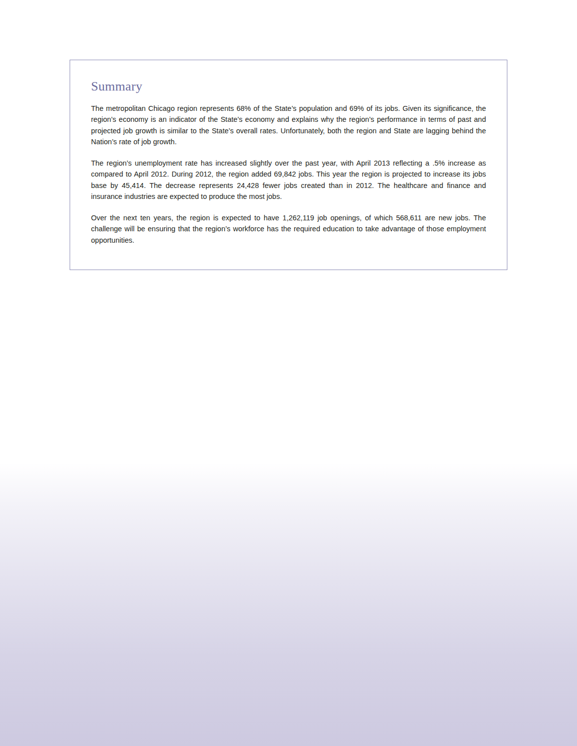Summary
The metropolitan Chicago region represents 68% of the State’s population and 69% of its jobs. Given its significance, the region’s economy is an indicator of the State’s economy and explains why the region’s performance in terms of past and projected job growth is similar to the State’s overall rates. Unfortunately, both the region and State are lagging behind the Nation’s rate of job growth.
The region’s unemployment rate has increased slightly over the past year, with April 2013 reflecting a .5% increase as compared to April 2012. During 2012, the region added 69,842 jobs. This year the region is projected to increase its jobs base by 45,414. The decrease represents 24,428 fewer jobs created than in 2012. The healthcare and finance and insurance industries are expected to produce the most jobs.
Over the next ten years, the region is expected to have 1,262,119 job openings, of which 568,611 are new jobs. The challenge will be ensuring that the region’s workforce has the required education to take advantage of those employment opportunities.